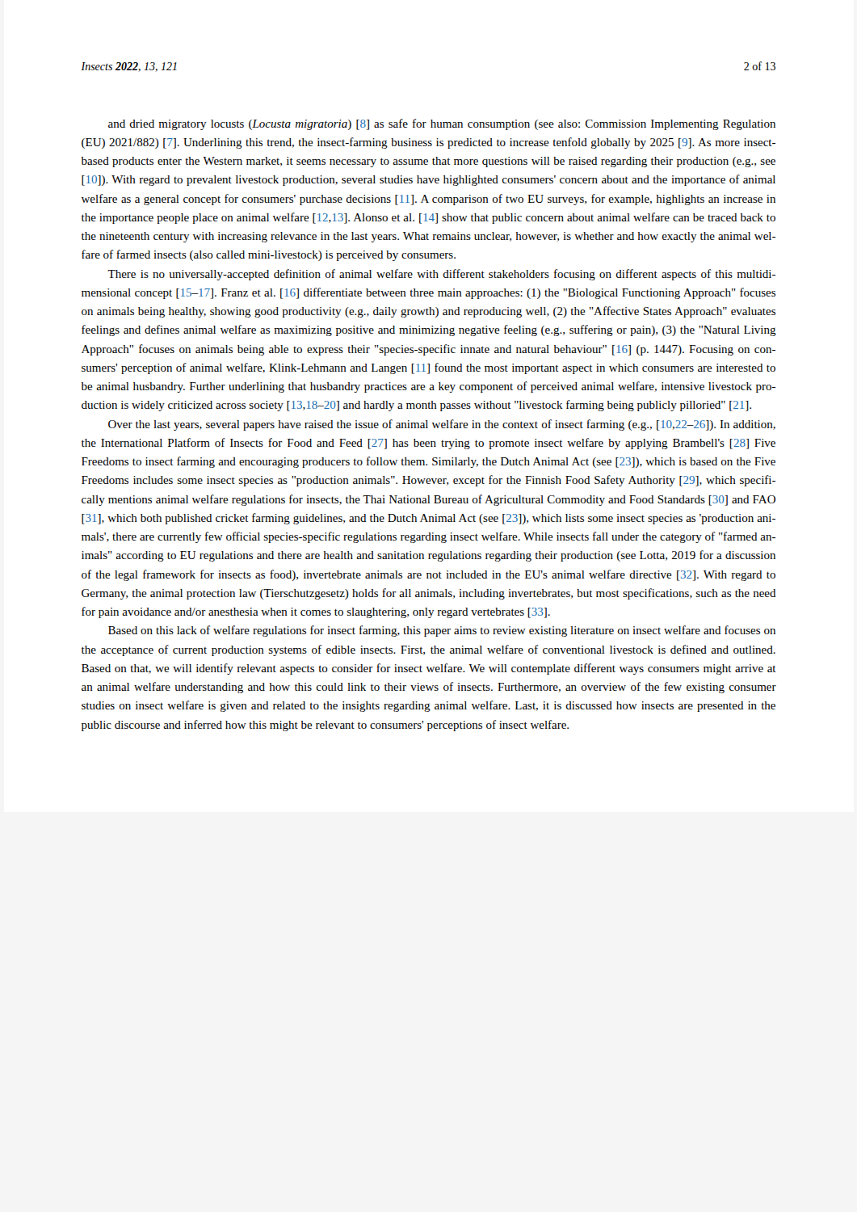Insects 2022, 13, 121 2 of 13
and dried migratory locusts (Locusta migratoria) [8] as safe for human consumption (see also: Commission Implementing Regulation (EU) 2021/882) [7]. Underlining this trend, the insect-farming business is predicted to increase tenfold globally by 2025 [9]. As more insect-based products enter the Western market, it seems necessary to assume that more questions will be raised regarding their production (e.g., see [10]). With regard to prevalent livestock production, several studies have highlighted consumers' concern about and the importance of animal welfare as a general concept for consumers' purchase decisions [11]. A comparison of two EU surveys, for example, highlights an increase in the importance people place on animal welfare [12,13]. Alonso et al. [14] show that public concern about animal welfare can be traced back to the nineteenth century with increasing relevance in the last years. What remains unclear, however, is whether and how exactly the animal welfare of farmed insects (also called mini-livestock) is perceived by consumers.
There is no universally-accepted definition of animal welfare with different stakeholders focusing on different aspects of this multidimensional concept [15–17]. Franz et al. [16] differentiate between three main approaches: (1) the "Biological Functioning Approach" focuses on animals being healthy, showing good productivity (e.g., daily growth) and reproducing well, (2) the "Affective States Approach" evaluates feelings and defines animal welfare as maximizing positive and minimizing negative feeling (e.g., suffering or pain), (3) the "Natural Living Approach" focuses on animals being able to express their "species-specific innate and natural behaviour" [16] (p. 1447). Focusing on consumers' perception of animal welfare, Klink-Lehmann and Langen [11] found the most important aspect in which consumers are interested to be animal husbandry. Further underlining that husbandry practices are a key component of perceived animal welfare, intensive livestock production is widely criticized across society [13,18–20] and hardly a month passes without "livestock farming being publicly pilloried" [21].
Over the last years, several papers have raised the issue of animal welfare in the context of insect farming (e.g., [10,22–26]). In addition, the International Platform of Insects for Food and Feed [27] has been trying to promote insect welfare by applying Brambell's [28] Five Freedoms to insect farming and encouraging producers to follow them. Similarly, the Dutch Animal Act (see [23]), which is based on the Five Freedoms includes some insect species as "production animals". However, except for the Finnish Food Safety Authority [29], which specifically mentions animal welfare regulations for insects, the Thai National Bureau of Agricultural Commodity and Food Standards [30] and FAO [31], which both published cricket farming guidelines, and the Dutch Animal Act (see [23]), which lists some insect species as 'production animals', there are currently few official species-specific regulations regarding insect welfare. While insects fall under the category of "farmed animals" according to EU regulations and there are health and sanitation regulations regarding their production (see Lotta, 2019 for a discussion of the legal framework for insects as food), invertebrate animals are not included in the EU's animal welfare directive [32]. With regard to Germany, the animal protection law (Tierschutzgesetz) holds for all animals, including invertebrates, but most specifications, such as the need for pain avoidance and/or anesthesia when it comes to slaughtering, only regard vertebrates [33].
Based on this lack of welfare regulations for insect farming, this paper aims to review existing literature on insect welfare and focuses on the acceptance of current production systems of edible insects. First, the animal welfare of conventional livestock is defined and outlined. Based on that, we will identify relevant aspects to consider for insect welfare. We will contemplate different ways consumers might arrive at an animal welfare understanding and how this could link to their views of insects. Furthermore, an overview of the few existing consumer studies on insect welfare is given and related to the insights regarding animal welfare. Last, it is discussed how insects are presented in the public discourse and inferred how this might be relevant to consumers' perceptions of insect welfare.